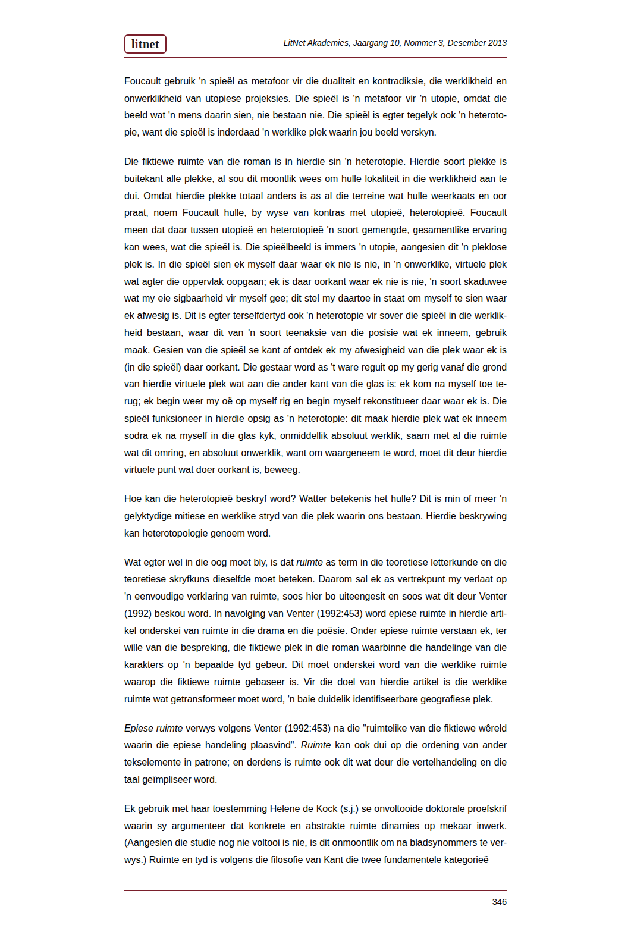litnet
LitNet Akademies, Jaargang 10, Nommer 3, Desember 2013
Foucault gebruik 'n spieël as metafoor vir die dualiteit en kontradiksie, die werklikheid en onwerklikheid van utopiese projeksies. Die spieël is 'n metafoor vir 'n utopie, omdat die beeld wat 'n mens daarin sien, nie bestaan nie. Die spieël is egter tegelyk ook 'n heterotopie, want die spieël is inderdaad 'n werklike plek waarin jou beeld verskyn.
Die fiktiewe ruimte van die roman is in hierdie sin 'n heterotopie. Hierdie soort plekke is buitekant alle plekke, al sou dit moontlik wees om hulle lokaliteit in die werklikheid aan te dui. Omdat hierdie plekke totaal anders is as al die terreine wat hulle weerkaats en oor praat, noem Foucault hulle, by wyse van kontras met utopieë, heterotopieë. Foucault meen dat daar tussen utopieë en heterotopieë 'n soort gemengde, gesamentlike ervaring kan wees, wat die spieël is. Die spieëlbeeld is immers 'n utopie, aangesien dit 'n pleklose plek is. In die spieël sien ek myself daar waar ek nie is nie, in 'n onwerklike, virtuele plek wat agter die oppervlak oopgaan; ek is daar oorkant waar ek nie is nie, 'n soort skaduwee wat my eie sigbaarheid vir myself gee; dit stel my daartoe in staat om myself te sien waar ek afwesig is. Dit is egter terselfdertyd ook 'n heterotopie vir sover die spieël in die werklikheid bestaan, waar dit van 'n soort teenaksie van die posisie wat ek inneem, gebruik maak. Gesien van die spieël se kant af ontdek ek my afwesigheid van die plek waar ek is (in die spieël) daar oorkant. Die gestaar word as 't ware reguit op my gerig vanaf die grond van hierdie virtuele plek wat aan die ander kant van die glas is: ek kom na myself toe terug; ek begin weer my oë op myself rig en begin myself rekonstitueer daar waar ek is. Die spieël funksioneer in hierdie opsig as 'n heterotopie: dit maak hierdie plek wat ek inneem sodra ek na myself in die glas kyk, onmiddellik absoluut werklik, saam met al die ruimte wat dit omring, en absoluut onwerklik, want om waargeneem te word, moet dit deur hierdie virtuele punt wat doer oorkant is, beweeg.
Hoe kan die heterotopieë beskryf word? Watter betekenis het hulle? Dit is min of meer 'n gelyktydige mitiese en werklike stryd van die plek waarin ons bestaan. Hierdie beskrywing kan heterotopologie genoem word.
Wat egter wel in die oog moet bly, is dat ruimte as term in die teoretiese letterkunde en die teoretiese skryfkuns dieselfde moet beteken. Daarom sal ek as vertrekpunt my verlaat op 'n eenvoudige verklaring van ruimte, soos hier bo uiteengesit en soos wat dit deur Venter (1992) beskou word. In navolging van Venter (1992:453) word epiese ruimte in hierdie artikel onderskei van ruimte in die drama en die poësie. Onder epiese ruimte verstaan ek, ter wille van die bespreking, die fiktiewe plek in die roman waarbinne die handelinge van die karakters op 'n bepaalde tyd gebeur. Dit moet onderskei word van die werklike ruimte waarop die fiktiewe ruimte gebaseer is. Vir die doel van hierdie artikel is die werklike ruimte wat getransformeer moet word, 'n baie duidelik identifiseerbare geografiese plek.
Epiese ruimte verwys volgens Venter (1992:453) na die "ruimtelike van die fiktiewe wêreld waarin die epiese handeling plaasvind". Ruimte kan ook dui op die ordening van ander tekselemente in patrone; en derdens is ruimte ook dit wat deur die vertelhandeling en die taal geïmpliseer word.
Ek gebruik met haar toestemming Helene de Kock (s.j.) se onvoltooide doktorale proefskrif waarin sy argumenteer dat konkrete en abstrakte ruimte dinamies op mekaar inwerk. (Aangesien die studie nog nie voltooi is nie, is dit onmoontlik om na bladsynommers te verwys.) Ruimte en tyd is volgens die filosofie van Kant die twee fundamentele kategorieë
346